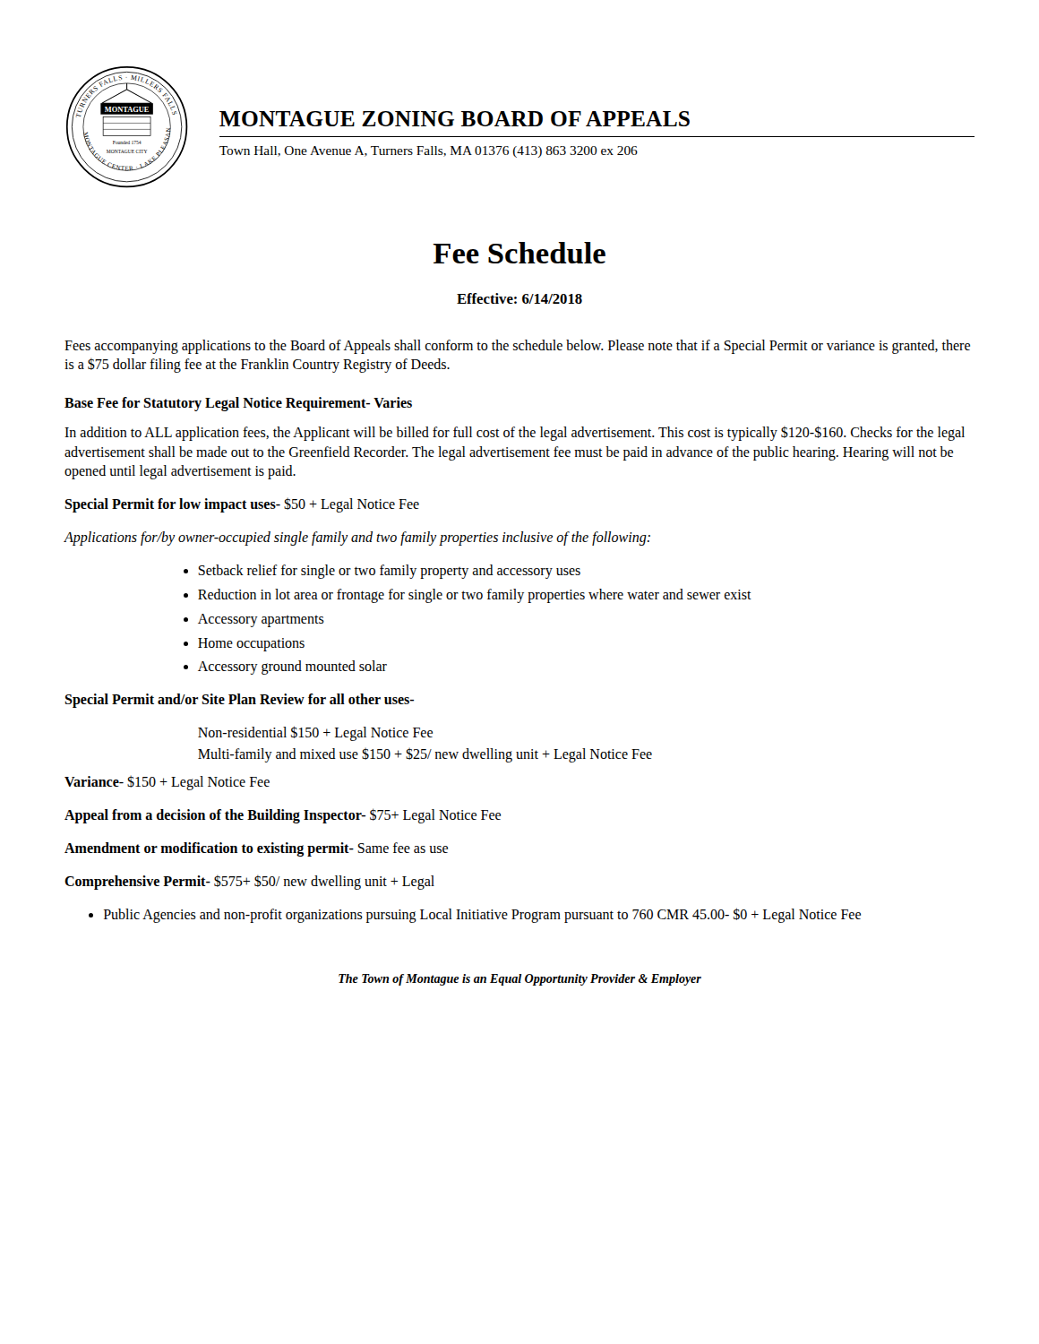TURNERS FALLS · MILLERS FALLS MONTAGUE CENTER · LAKE PLEASANT MONTAGUE Founded 1754 MONTAGUE CITY
MONTAGUE ZONING BOARD OF APPEALS
Town Hall, One Avenue A, Turners Falls, MA 01376 (413) 863 3200 ex 206
Fee Schedule
Effective: 6/14/2018
Fees accompanying applications to the Board of Appeals shall conform to the schedule below. Please note that if a Special Permit or variance is granted, there is a $75 dollar filing fee at the Franklin Country Registry of Deeds.
Base Fee for Statutory Legal Notice Requirement- Varies
In addition to ALL application fees, the Applicant will be billed for full cost of the legal advertisement. This cost is typically $120-$160. Checks for the legal advertisement shall be made out to the Greenfield Recorder. The legal advertisement fee must be paid in advance of the public hearing. Hearing will not be opened until legal advertisement is paid.
Special Permit for low impact uses- $50 + Legal Notice Fee
Applications for/by owner-occupied single family and two family properties inclusive of the following:
Setback relief for single or two family property and accessory uses
Reduction in lot area or frontage for single or two family properties where water and sewer exist
Accessory apartments
Home occupations
Accessory ground mounted solar
Special Permit and/or Site Plan Review for all other uses-
Non-residential $150 + Legal Notice Fee
Multi-family and mixed use $150 + $25/ new dwelling unit + Legal Notice Fee
Variance- $150 + Legal Notice Fee
Appeal from a decision of the Building Inspector- $75+ Legal Notice Fee
Amendment or modification to existing permit- Same fee as use
Comprehensive Permit- $575+ $50/ new dwelling unit + Legal
Public Agencies and non-profit organizations pursuing Local Initiative Program pursuant to 760 CMR 45.00- $0 + Legal Notice Fee
The Town of Montague is an Equal Opportunity Provider & Employer